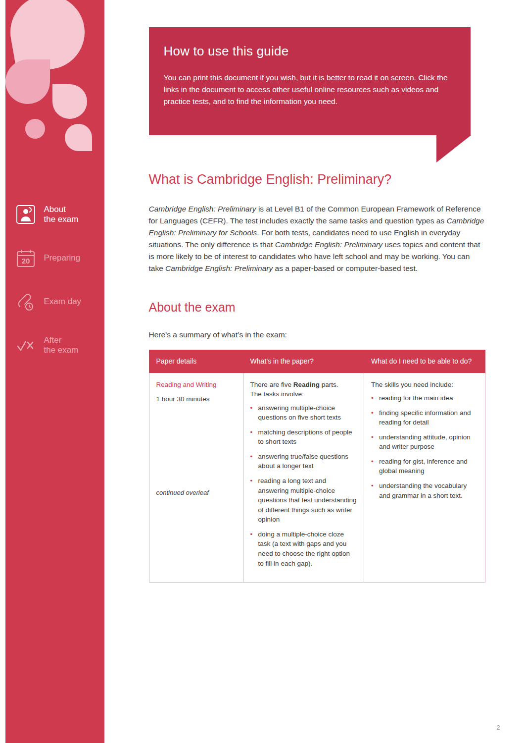About
the exam
20 Preparing
Exam day
After
the exam
How to use this guide
You can print this document if you wish, but it is better to read it on screen. Click the links in the document to access other useful online resources such as videos and practice tests, and to find the information you need.
What is Cambridge English: Preliminary?
Cambridge English: Preliminary is at Level B1 of the Common European Framework of Reference for Languages (CEFR). The test includes exactly the same tasks and question types as Cambridge English: Preliminary for Schools. For both tests, candidates need to use English in everyday situations. The only difference is that Cambridge English: Preliminary uses topics and content that is more likely to be of interest to candidates who have left school and may be working. You can take Cambridge English: Preliminary as a paper-based or computer-based test.
About the exam
Here’s a summary of what’s in the exam:
| Paper details | What’s in the paper? | What do I need to be able to do? |
| --- | --- | --- |
| Reading and Writing 1 hour 30 minutes continued overleaf | There are five Reading parts. The tasks involve: answering multiple-choice questions on five short texts matching descriptions of people to short texts answering true/false questions about a longer text reading a long text and answering multiple-choice questions that test understanding of different things such as writer opinion doing a multiple-choice cloze task (a text with gaps and you need to choose the right option to fill in each gap). | The skills you need include: reading for the main idea finding specific information and reading for detail understanding attitude, opinion and writer purpose reading for gist, inference and global meaning understanding the vocabulary and grammar in a short text. |
2